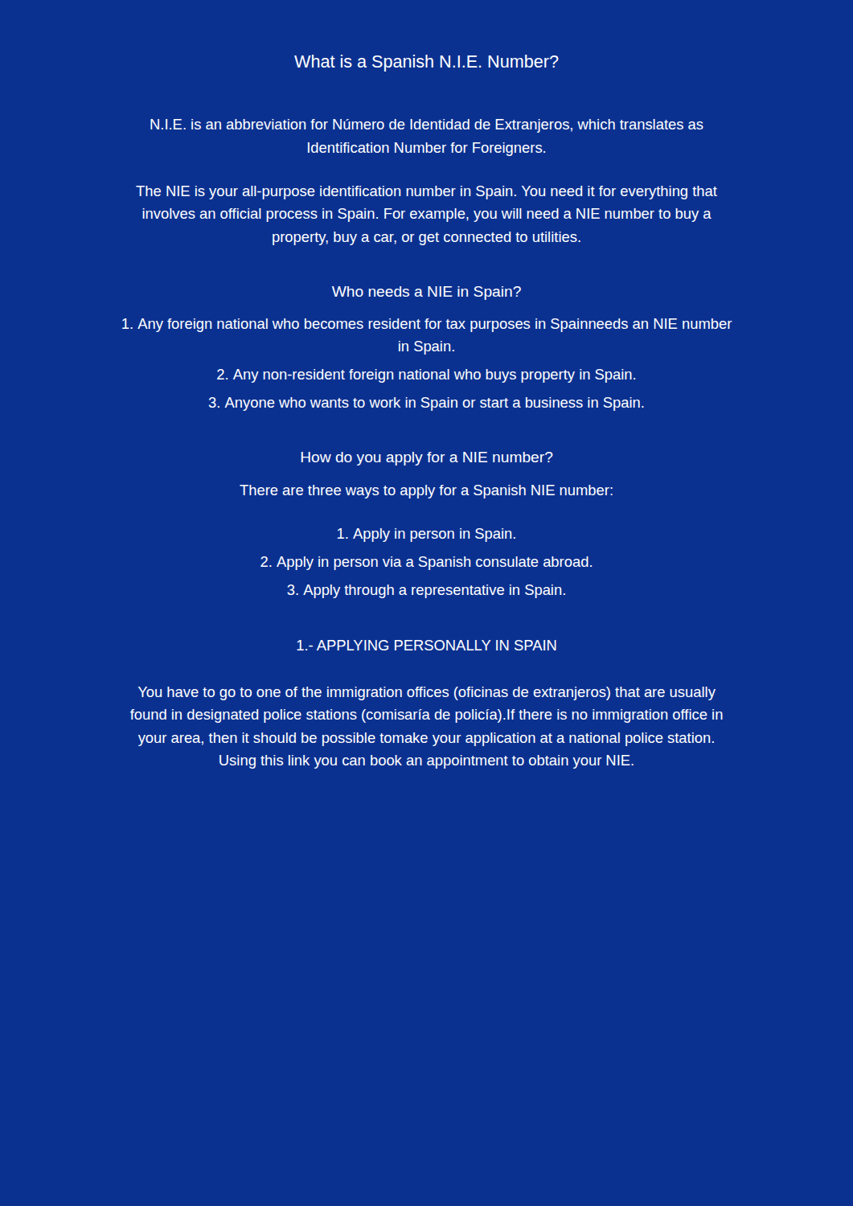What is a Spanish N.I.E. Number?
N.I.E. is an abbreviation for Número de Identidad de Extranjeros, which translates as Identification Number for Foreigners.
The NIE is your all-purpose identification number in Spain. You need it for everything that involves an official process in Spain. For example, you will need a NIE number to buy a property, buy a car, or get connected to utilities.
Who needs a NIE in Spain?
Any foreign national who becomes resident for tax purposes in Spainneeds an NIE number in Spain.
Any non-resident foreign national who buys property in Spain.
Anyone who wants to work in Spain or start a business in Spain.
How do you apply for a NIE number?
There are three ways to apply for a Spanish NIE number:
Apply in person in Spain.
Apply in person via a Spanish consulate abroad.
Apply through a representative in Spain.
1.- APPLYING PERSONALLY IN SPAIN
You have to go to one of the immigration offices (oficinas de extranjeros) that are usually found in designated police stations (comisaría de policía).If there is no immigration office in your area, then it should be possible tomake your application at a national police station. Using this link you can book an appointment to obtain your NIE.